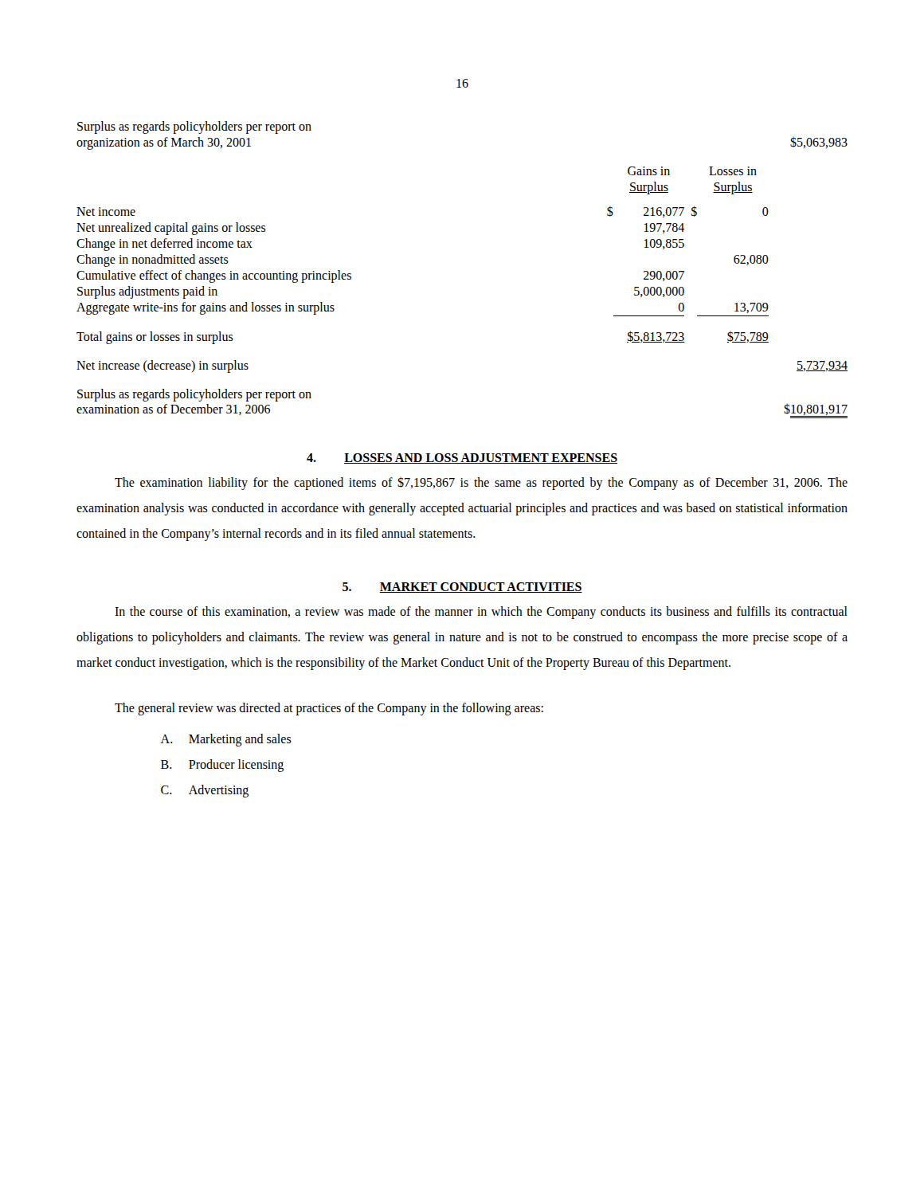16
| Surplus as regards policyholders per report on | | | | | |
| organization as of March 30, 2001 | | | | | $5,063,983 |
| | | Gains in | | Losses in | |
| | | Surplus | | Surplus | |
| Net income | $ | 216,077 | $ | 0 | |
| Net unrealized capital gains or losses | | 197,784 | | | |
| Change in net deferred income tax | | 109,855 | | | |
| Change in nonadmitted assets | | | | 62,080 | |
| Cumulative effect of changes in accounting principles | | 290,007 | | | |
| Surplus adjustments paid in | | 5,000,000 | | | |
| Aggregate write-ins for gains and losses in surplus | | 0 | | 13,709 | |
| Total gains or losses in surplus | | $5,813,723 | | $75,789 | |
| Net increase (decrease) in surplus | | | | | 5,737,934 |
| Surplus as regards policyholders per report on | | | | | |
| examination as of December 31, 2006 | | | | | $ 10,801,917 |
4. LOSSES AND LOSS ADJUSTMENT EXPENSES
The examination liability for the captioned items of $7,195,867 is the same as reported by the Company as of December 31, 2006. The examination analysis was conducted in accordance with generally accepted actuarial principles and practices and was based on statistical information contained in the Company’s internal records and in its filed annual statements.
5. MARKET CONDUCT ACTIVITIES
In the course of this examination, a review was made of the manner in which the Company conducts its business and fulfills its contractual obligations to policyholders and claimants. The review was general in nature and is not to be construed to encompass the more precise scope of a market conduct investigation, which is the responsibility of the Market Conduct Unit of the Property Bureau of this Department.
The general review was directed at practices of the Company in the following areas:
A. Marketing and sales
B. Producer licensing
C. Advertising